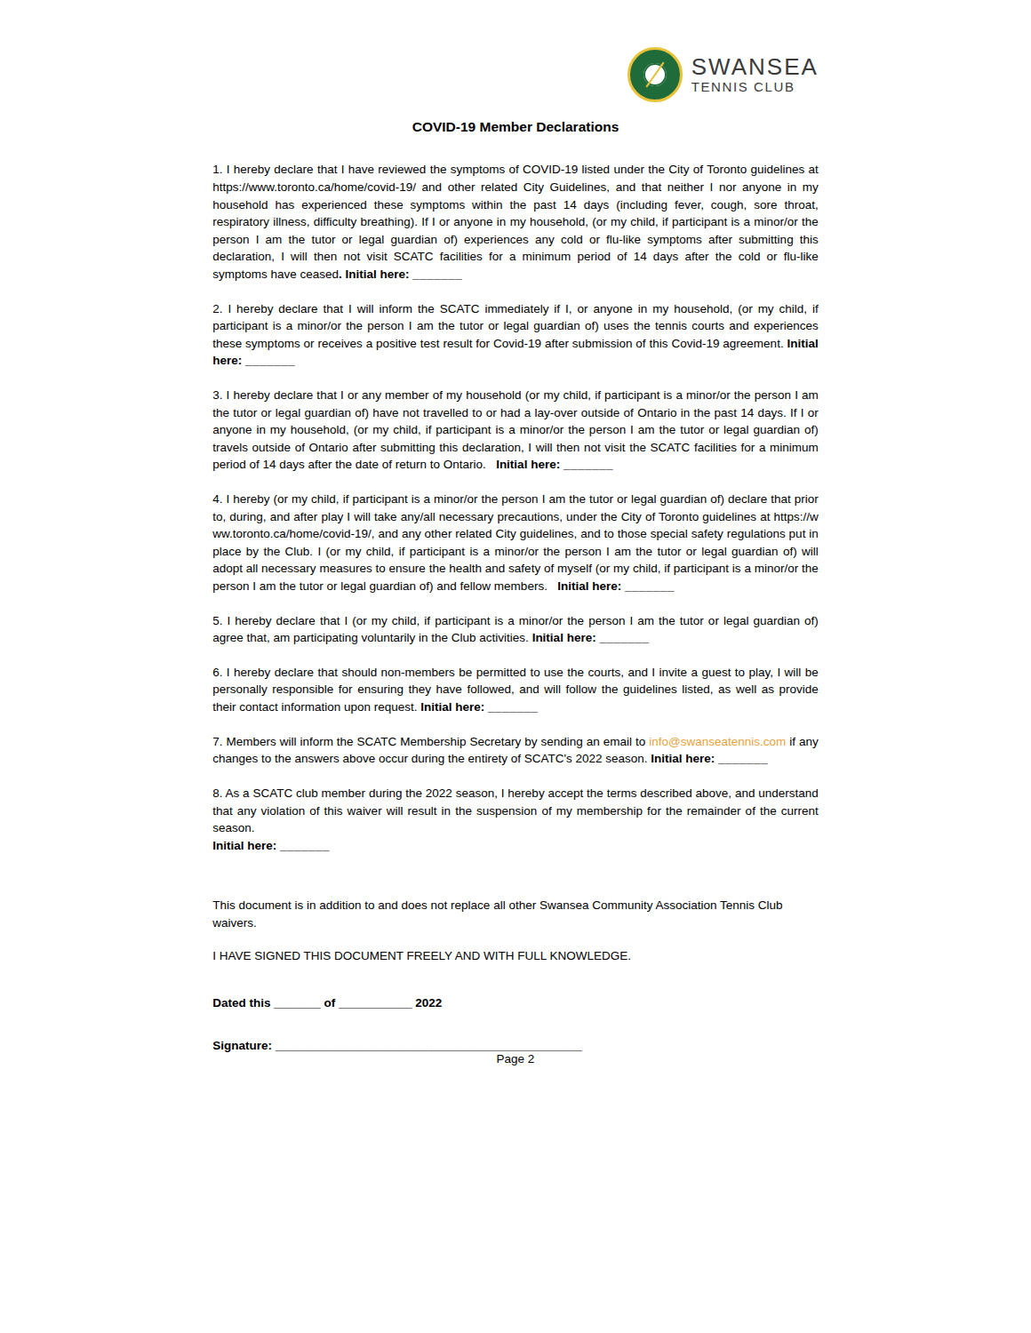SWANSEA TENNIS CLUB
COVID-19 Member Declarations
1. I hereby declare that I have reviewed the symptoms of COVID-19 listed under the City of Toronto guidelines at https://www.toronto.ca/home/covid-19/ and other related City Guidelines, and that neither I nor anyone in my household has experienced these symptoms within the past 14 days (including fever, cough, sore throat, respiratory illness, difficulty breathing). If I or anyone in my household, (or my child, if participant is a minor/or the person I am the tutor or legal guardian of) experiences any cold or flu-like symptoms after submitting this declaration, I will then not visit SCATC facilities for a minimum period of 14 days after the cold or flu-like symptoms have ceased. Initial here: _______
2. I hereby declare that I will inform the SCATC immediately if I, or anyone in my household, (or my child, if participant is a minor/or the person I am the tutor or legal guardian of) uses the tennis courts and experiences these symptoms or receives a positive test result for Covid-19 after submission of this Covid-19 agreement. Initial here: _______
3. I hereby declare that I or any member of my household (or my child, if participant is a minor/or the person I am the tutor or legal guardian of) have not travelled to or had a lay-over outside of Ontario in the past 14 days. If I or anyone in my household, (or my child, if participant is a minor/or the person I am the tutor or legal guardian of) travels outside of Ontario after submitting this declaration, I will then not visit the SCATC facilities for a minimum period of 14 days after the date of return to Ontario. Initial here: _______
4. I hereby (or my child, if participant is a minor/or the person I am the tutor or legal guardian of) declare that prior to, during, and after play I will take any/all necessary precautions, under the City of Toronto guidelines at https://www.toronto.ca/home/covid-19/, and any other related City guidelines, and to those special safety regulations put in place by the Club. I (or my child, if participant is a minor/or the person I am the tutor or legal guardian of) will adopt all necessary measures to ensure the health and safety of myself (or my child, if participant is a minor/or the person I am the tutor or legal guardian of) and fellow members. Initial here: _______
5. I hereby declare that I (or my child, if participant is a minor/or the person I am the tutor or legal guardian of) agree that, am participating voluntarily in the Club activities. Initial here: _______
6. I hereby declare that should non-members be permitted to use the courts, and I invite a guest to play, I will be personally responsible for ensuring they have followed, and will follow the guidelines listed, as well as provide their contact information upon request. Initial here: _______
7. Members will inform the SCATC Membership Secretary by sending an email to info@swanseatennis.com if any changes to the answers above occur during the entirety of SCATC's 2022 season. Initial here: _______
8. As a SCATC club member during the 2022 season, I hereby accept the terms described above, and understand that any violation of this waiver will result in the suspension of my membership for the remainder of the current season.
Initial here: _______
This document is in addition to and does not replace all other Swansea Community Association Tennis Club waivers.
I HAVE SIGNED THIS DOCUMENT FREELY AND WITH FULL KNOWLEDGE.
Dated this _______ of ___________ 2022
Signature: ______________________________________________
Page 2